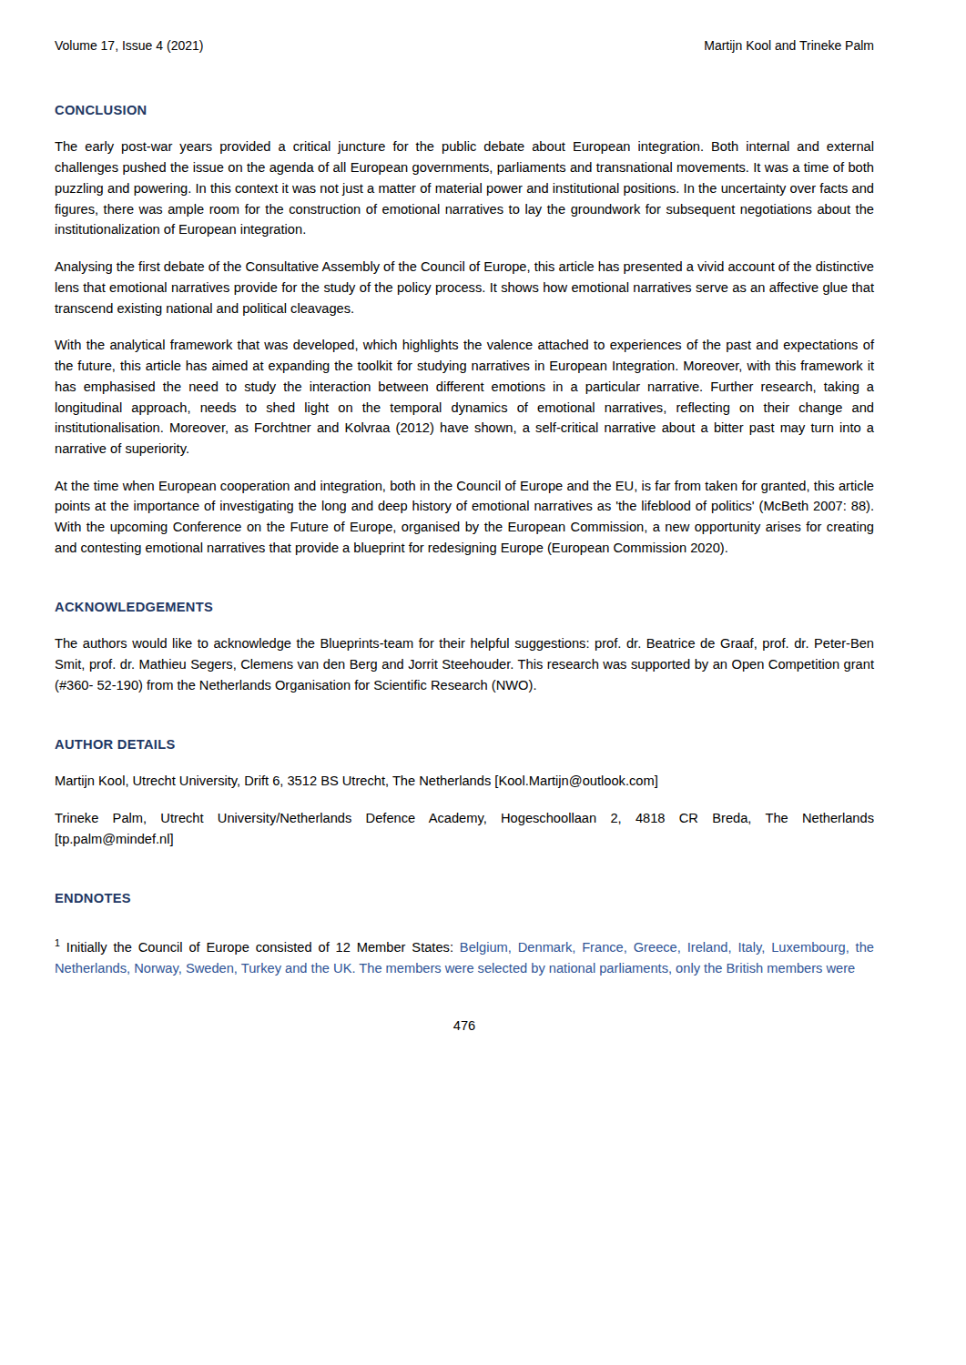Volume 17, Issue 4 (2021) Martijn Kool and Trineke Palm
CONCLUSION
The early post-war years provided a critical juncture for the public debate about European integration. Both internal and external challenges pushed the issue on the agenda of all European governments, parliaments and transnational movements. It was a time of both puzzling and powering. In this context it was not just a matter of material power and institutional positions. In the uncertainty over facts and figures, there was ample room for the construction of emotional narratives to lay the groundwork for subsequent negotiations about the institutionalization of European integration.
Analysing the first debate of the Consultative Assembly of the Council of Europe, this article has presented a vivid account of the distinctive lens that emotional narratives provide for the study of the policy process. It shows how emotional narratives serve as an affective glue that transcend existing national and political cleavages.
With the analytical framework that was developed, which highlights the valence attached to experiences of the past and expectations of the future, this article has aimed at expanding the toolkit for studying narratives in European Integration. Moreover, with this framework it has emphasised the need to study the interaction between different emotions in a particular narrative. Further research, taking a longitudinal approach, needs to shed light on the temporal dynamics of emotional narratives, reflecting on their change and institutionalisation. Moreover, as Forchtner and Kolvraa (2012) have shown, a self-critical narrative about a bitter past may turn into a narrative of superiority.
At the time when European cooperation and integration, both in the Council of Europe and the EU, is far from taken for granted, this article points at the importance of investigating the long and deep history of emotional narratives as 'the lifeblood of politics' (McBeth 2007: 88). With the upcoming Conference on the Future of Europe, organised by the European Commission, a new opportunity arises for creating and contesting emotional narratives that provide a blueprint for redesigning Europe (European Commission 2020).
ACKNOWLEDGEMENTS
The authors would like to acknowledge the Blueprints-team for their helpful suggestions: prof. dr. Beatrice de Graaf, prof. dr. Peter-Ben Smit, prof. dr. Mathieu Segers, Clemens van den Berg and Jorrit Steehouder. This research was supported by an Open Competition grant (#360- 52-190) from the Netherlands Organisation for Scientific Research (NWO).
AUTHOR DETAILS
Martijn Kool, Utrecht University, Drift 6, 3512 BS Utrecht, The Netherlands [Kool.Martijn@outlook.com]
Trineke Palm, Utrecht University/Netherlands Defence Academy, Hogeschoollaan 2, 4818 CR Breda, The Netherlands [tp.palm@mindef.nl]
ENDNOTES
1 Initially the Council of Europe consisted of 12 Member States: Belgium, Denmark, France, Greece, Ireland, Italy, Luxembourg, the Netherlands, Norway, Sweden, Turkey and the UK. The members were selected by national parliaments, only the British members were
476